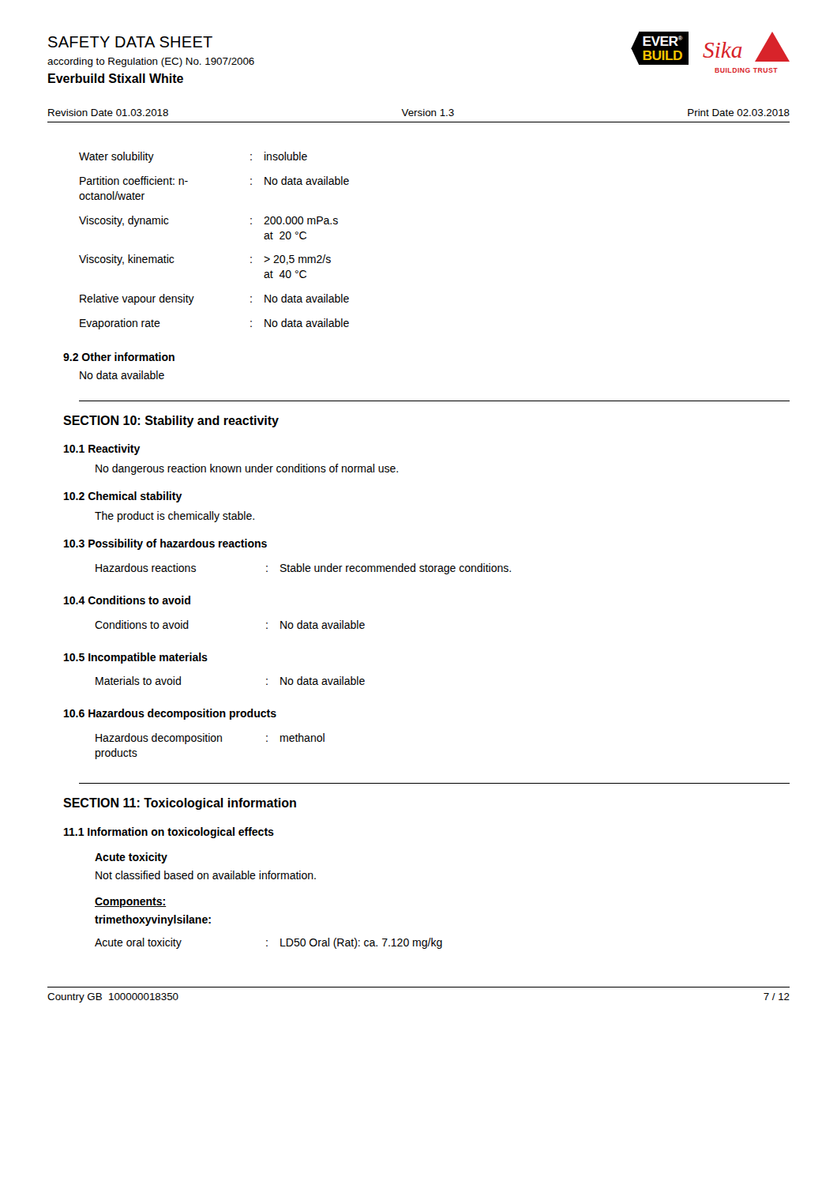SAFETY DATA SHEET
according to Regulation (EC) No. 1907/2006
Everbuild Stixall White
EVER® BUILD
Sika
BUILDING TRUST
Revision Date 01.03.2018 Version 1.3 Print Date 02.03.2018
| Water solubility | : | insoluble |
| Partition coefficient: n-octanol/water | : | No data available |
| Viscosity, dynamic | : | 200.000 mPa.s at 20 °C |
| Viscosity, kinematic | : | > 20,5 mm2/s at 40 °C |
| Relative vapour density | : | No data available |
| Evaporation rate | : | No data available |
9.2 Other information
No data available
SECTION 10: Stability and reactivity
10.1 Reactivity
No dangerous reaction known under conditions of normal use.
10.2 Chemical stability
The product is chemically stable.
10.3 Possibility of hazardous reactions
| Hazardous reactions | : | Stable under recommended storage conditions. |
10.4 Conditions to avoid
| Conditions to avoid | : | No data available |
10.5 Incompatible materials
| Materials to avoid | : | No data available |
10.6 Hazardous decomposition products
| Hazardous decomposition products | : | methanol |
SECTION 11: Toxicological information
11.1 Information on toxicological effects
Acute toxicity
Not classified based on available information.
Components:
trimethoxyvinylsilane:
| Acute oral toxicity | : | LD50 Oral (Rat): ca. 7.120 mg/kg |
Country GB 100000018350 7 / 12